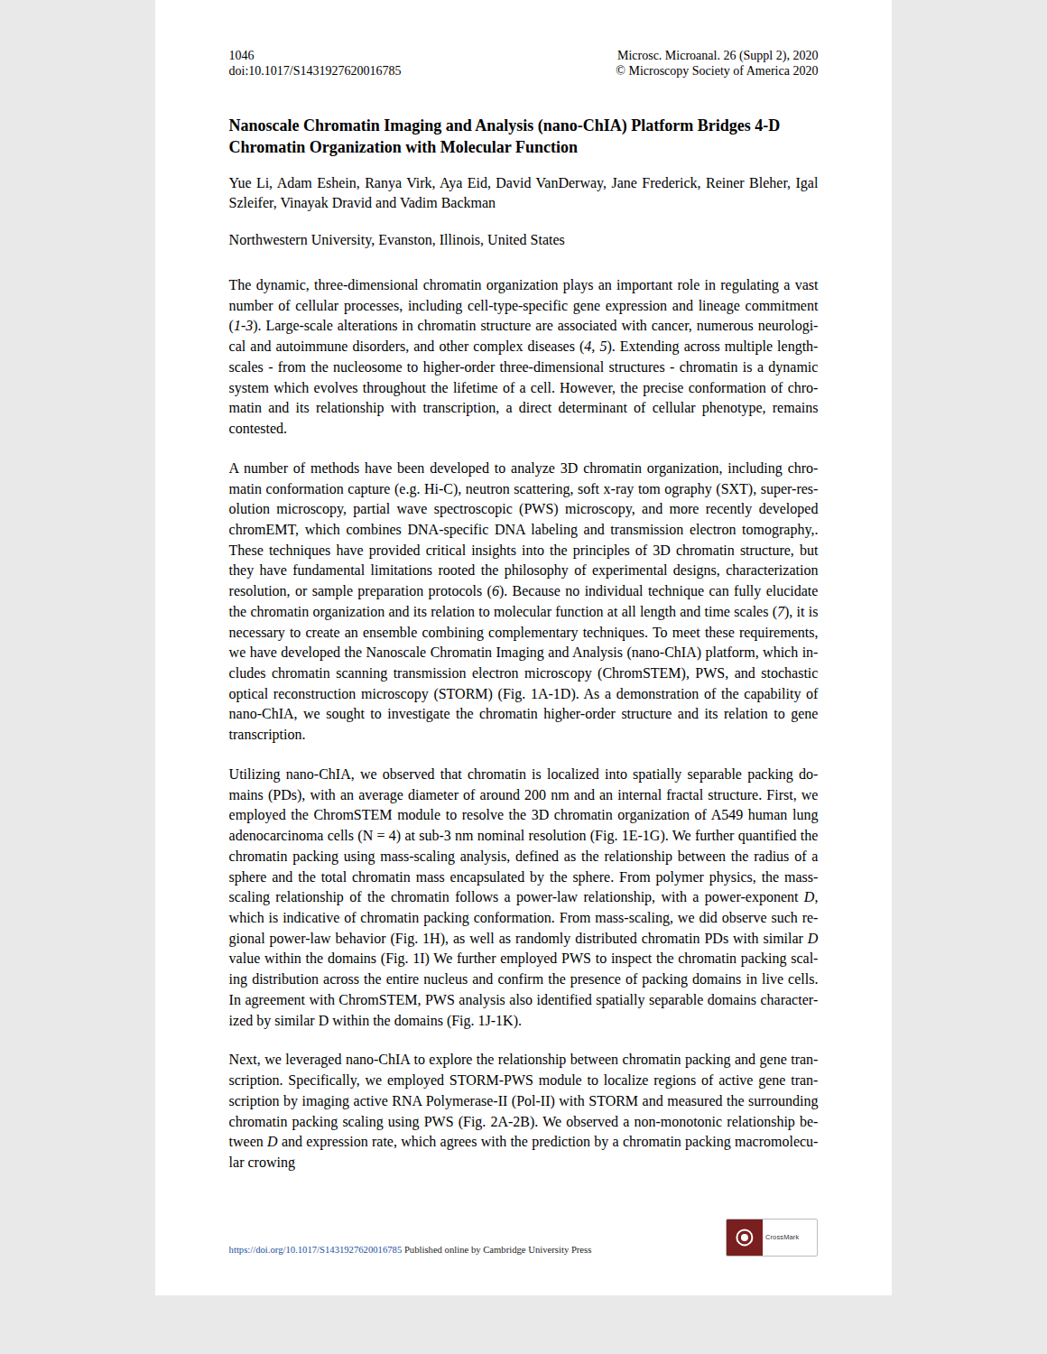1046 doi:10.1017/S1431927620016785
Microsc. Microanal. 26 (Suppl 2), 2020 © Microscopy Society of America 2020
Nanoscale Chromatin Imaging and Analysis (nano-ChIA) Platform Bridges 4-D Chromatin Organization with Molecular Function
Yue Li, Adam Eshein, Ranya Virk, Aya Eid, David VanDerway, Jane Frederick, Reiner Bleher, Igal Szleifer, Vinayak Dravid and Vadim Backman
Northwestern University, Evanston, Illinois, United States
The dynamic, three-dimensional chromatin organization plays an important role in regulating a vast number of cellular processes, including cell-type-specific gene expression and lineage commitment (1-3). Large-scale alterations in chromatin structure are associated with cancer, numerous neurological and autoimmune disorders, and other complex diseases (4, 5). Extending across multiple length-scales - from the nucleosome to higher-order three-dimensional structures - chromatin is a dynamic system which evolves throughout the lifetime of a cell. However, the precise conformation of chromatin and its relationship with transcription, a direct determinant of cellular phenotype, remains contested.
A number of methods have been developed to analyze 3D chromatin organization, including chromatin conformation capture (e.g. Hi-C), neutron scattering, soft x-ray tom ography (SXT), super-resolution microscopy, partial wave spectroscopic (PWS) microscopy, and more recently developed chromEMT, which combines DNA-specific DNA labeling and transmission electron tomography,. These techniques have provided critical insights into the principles of 3D chromatin structure, but they have fundamental limitations rooted the philosophy of experimental designs, characterization resolution, or sample preparation protocols (6). Because no individual technique can fully elucidate the chromatin organization and its relation to molecular function at all length and time scales (7), it is necessary to create an ensemble combining complementary techniques. To meet these requirements, we have developed the Nanoscale Chromatin Imaging and Analysis (nano-ChIA) platform, which includes chromatin scanning transmission electron microscopy (ChromSTEM), PWS, and stochastic optical reconstruction microscopy (STORM) (Fig. 1A-1D). As a demonstration of the capability of nano-ChIA, we sought to investigate the chromatin higher-order structure and its relation to gene transcription.
Utilizing nano-ChIA, we observed that chromatin is localized into spatially separable packing domains (PDs), with an average diameter of around 200 nm and an internal fractal structure. First, we employed the ChromSTEM module to resolve the 3D chromatin organization of A549 human lung adenocarcinoma cells (N = 4) at sub-3 nm nominal resolution (Fig. 1E-1G). We further quantified the chromatin packing using mass-scaling analysis, defined as the relationship between the radius of a sphere and the total chromatin mass encapsulated by the sphere. From polymer physics, the mass-scaling relationship of the chromatin follows a power-law relationship, with a power-exponent D, which is indicative of chromatin packing conformation. From mass-scaling, we did observe such regional power-law behavior (Fig. 1H), as well as randomly distributed chromatin PDs with similar D value within the domains (Fig. 1I) We further employed PWS to inspect the chromatin packing scaling distribution across the entire nucleus and confirm the presence of packing domains in live cells. In agreement with ChromSTEM, PWS analysis also identified spatially separable domains characterized by similar D within the domains (Fig. 1J-1K).
Next, we leveraged nano-ChIA to explore the relationship between chromatin packing and gene transcription. Specifically, we employed STORM-PWS module to localize regions of active gene transcription by imaging active RNA Polymerase-II (Pol-II) with STORM and measured the surrounding chromatin packing scaling using PWS (Fig. 2A-2B). We observed a non-monotonic relationship between D and expression rate, which agrees with the prediction by a chromatin packing macromolecular crowing
https://doi.org/10.1017/S1431927620016785 Published online by Cambridge University Press
CrossMark